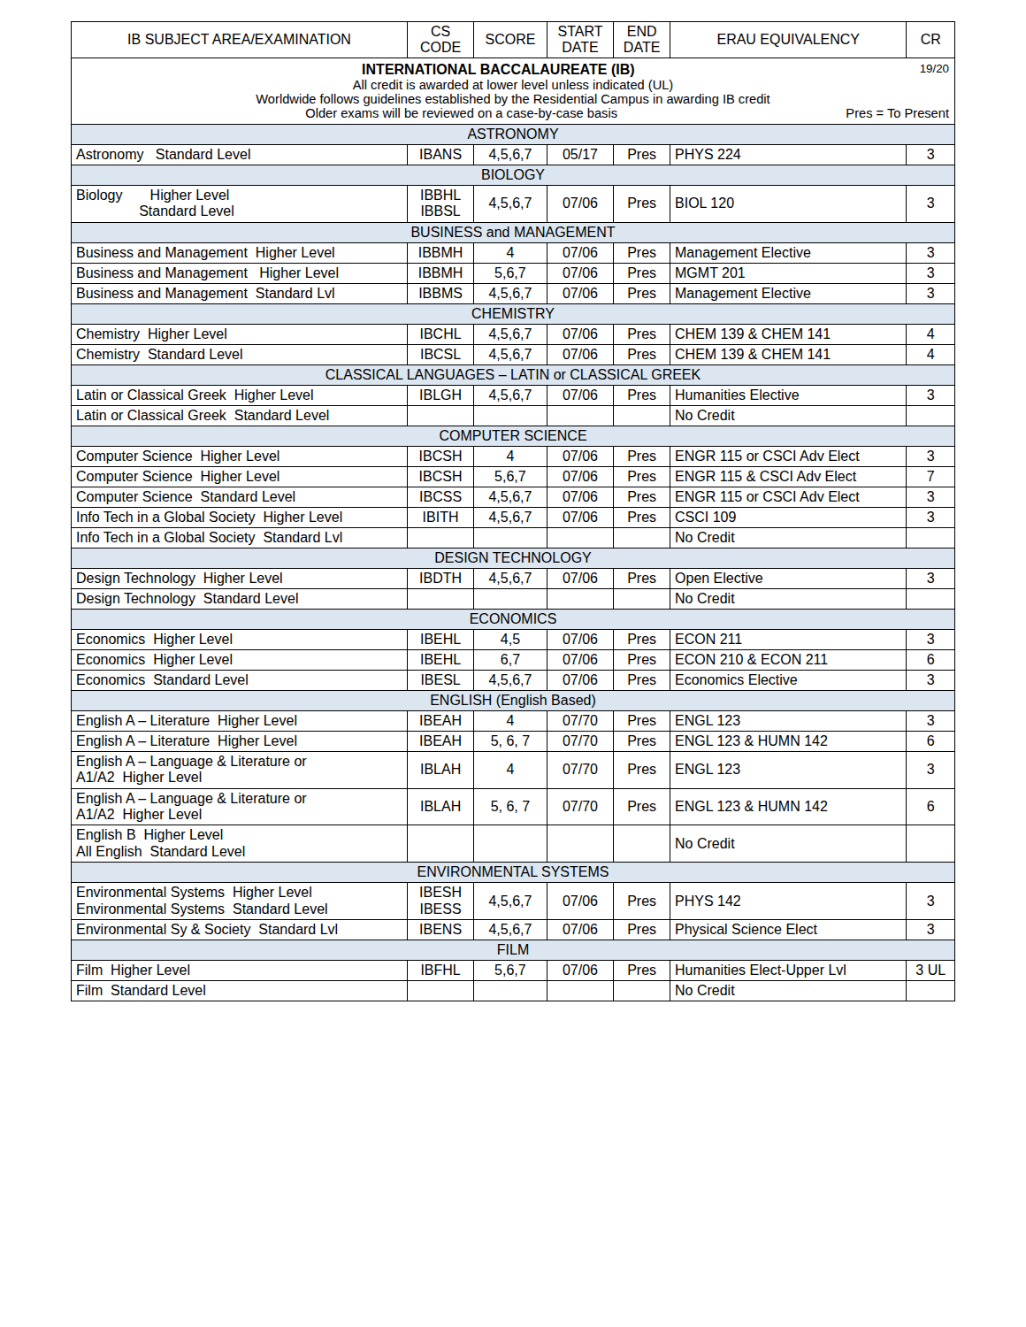| 19/20 INTERNATIONAL BACCALAUREATE (IB) All credit is awarded at lower level unless indicated (UL) Worldwide follows guidelines established by the Residential Campus in awarding IB credit Pres = To Present Older exams will be reviewed on a case-by-case basis |
| IB SUBJECT AREA/EXAMINATION | CS CODE | SCORE | START DATE | END DATE | ERAU EQUIVALENCY | CR |
| ASTRONOMY |
| Astronomy Standard Level | IBANS | 4,5,6,7 | 05/17 | Pres | PHYS 224 | 3 |
| BIOLOGY |
| Biology Higher Level Standard Level | IBBHL IBBSL | 4,5,6,7 | 07/06 | Pres | BIOL 120 | 3 |
| BUSINESS and MANAGEMENT |
| Business and Management Higher Level | IBBMH | 4 | 07/06 | Pres | Management Elective | 3 |
| Business and Management Higher Level | IBBMH | 5,6,7 | 07/06 | Pres | MGMT 201 | 3 |
| Business and Management Standard Lvl | IBBMS | 4,5,6,7 | 07/06 | Pres | Management Elective | 3 |
| CHEMISTRY |
| Chemistry Higher Level | IBCHL | 4,5,6,7 | 07/06 | Pres | CHEM 139 & CHEM 141 | 4 |
| Chemistry Standard Level | IBCSL | 4,5,6,7 | 07/06 | Pres | CHEM 139 & CHEM 141 | 4 |
| CLASSICAL LANGUAGES – LATIN or CLASSICAL GREEK |
| Latin or Classical Greek Higher Level | IBLGH | 4,5,6,7 | 07/06 | Pres | Humanities Elective | 3 |
| Latin or Classical Greek Standard Level | | | | | No Credit | |
| COMPUTER SCIENCE |
| Computer Science Higher Level | IBCSH | 4 | 07/06 | Pres | ENGR 115 or CSCI Adv Elect | 3 |
| Computer Science Higher Level | IBCSH | 5,6,7 | 07/06 | Pres | ENGR 115 & CSCI Adv Elect | 7 |
| Computer Science Standard Level | IBCSS | 4,5,6,7 | 07/06 | Pres | ENGR 115 or CSCI Adv Elect | 3 |
| Info Tech in a Global Society Higher Level | IBITH | 4,5,6,7 | 07/06 | Pres | CSCI 109 | 3 |
| Info Tech in a Global Society Standard Lvl | | | | | No Credit | |
| DESIGN TECHNOLOGY |
| Design Technology Higher Level | IBDTH | 4,5,6,7 | 07/06 | Pres | Open Elective | 3 |
| Design Technology Standard Level | | | | | No Credit | |
| ECONOMICS |
| Economics Higher Level | IBEHL | 4,5 | 07/06 | Pres | ECON 211 | 3 |
| Economics Higher Level | IBEHL | 6,7 | 07/06 | Pres | ECON 210 & ECON 211 | 6 |
| Economics Standard Level | IBESL | 4,5,6,7 | 07/06 | Pres | Economics Elective | 3 |
| ENGLISH (English Based) |
| English A – Literature Higher Level | IBEAH | 4 | 07/70 | Pres | ENGL 123 | 3 |
| English A – Literature Higher Level | IBEAH | 5, 6, 7 | 07/70 | Pres | ENGL 123 & HUMN 142 | 6 |
| English A – Language & Literature or A1/A2 Higher Level | IBLAH | 4 | 07/70 | Pres | ENGL 123 | 3 |
| English A – Language & Literature or A1/A2 Higher Level | IBLAH | 5, 6, 7 | 07/70 | Pres | ENGL 123 & HUMN 142 | 6 |
| English B Higher Level All English Standard Level | | | | | No Credit | |
| ENVIRONMENTAL SYSTEMS |
| Environmental Systems Higher Level Environmental Systems Standard Level | IBESH IBESS | 4,5,6,7 | 07/06 | Pres | PHYS 142 | 3 |
| Environmental Sy & Society Standard Lvl | IBENS | 4,5,6,7 | 07/06 | Pres | Physical Science Elect | 3 |
| FILM |
| Film Higher Level | IBFHL | 5,6,7 | 07/06 | Pres | Humanities Elect-Upper Lvl | 3 UL |
| Film Standard Level | | | | | No Credit | |